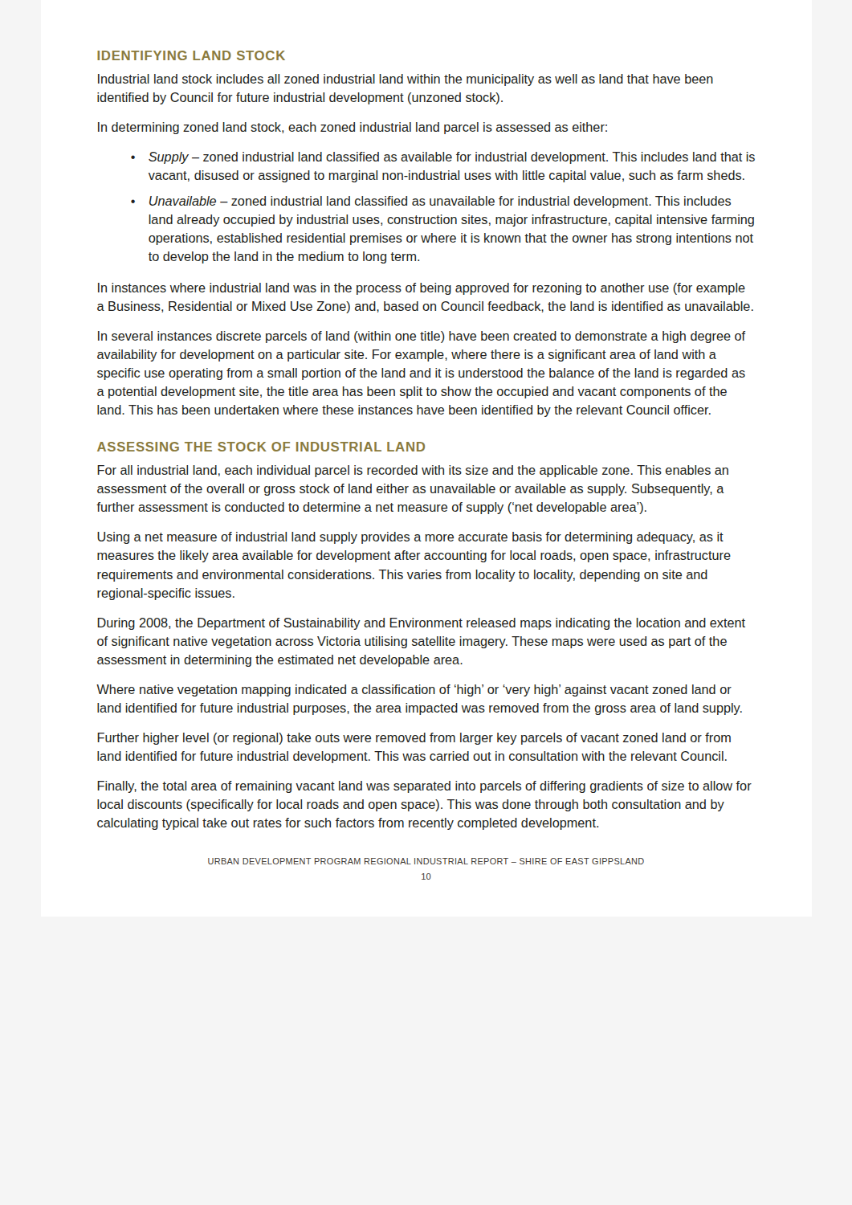Identifying land stock
Industrial land stock includes all zoned industrial land within the municipality as well as land that have been identified by Council for future industrial development (unzoned stock).
In determining zoned land stock, each zoned industrial land parcel is assessed as either:
Supply – zoned industrial land classified as available for industrial development. This includes land that is vacant, disused or assigned to marginal non-industrial uses with little capital value, such as farm sheds.
Unavailable – zoned industrial land classified as unavailable for industrial development. This includes land already occupied by industrial uses, construction sites, major infrastructure, capital intensive farming operations, established residential premises or where it is known that the owner has strong intentions not to develop the land in the medium to long term.
In instances where industrial land was in the process of being approved for rezoning to another use (for example a Business, Residential or Mixed Use Zone) and, based on Council feedback, the land is identified as unavailable.
In several instances discrete parcels of land (within one title) have been created to demonstrate a high degree of availability for development on a particular site. For example, where there is a significant area of land with a specific use operating from a small portion of the land and it is understood the balance of the land is regarded as a potential development site, the title area has been split to show the occupied and vacant components of the land. This has been undertaken where these instances have been identified by the relevant Council officer.
Assessing the stock of industrial land
For all industrial land, each individual parcel is recorded with its size and the applicable zone. This enables an assessment of the overall or gross stock of land either as unavailable or available as supply. Subsequently, a further assessment is conducted to determine a net measure of supply (‘net developable area’).
Using a net measure of industrial land supply provides a more accurate basis for determining adequacy, as it measures the likely area available for development after accounting for local roads, open space, infrastructure requirements and environmental considerations. This varies from locality to locality, depending on site and regional-specific issues.
During 2008, the Department of Sustainability and Environment released maps indicating the location and extent of significant native vegetation across Victoria utilising satellite imagery. These maps were used as part of the assessment in determining the estimated net developable area.
Where native vegetation mapping indicated a classification of ‘high’ or ‘very high’ against vacant zoned land or land identified for future industrial purposes, the area impacted was removed from the gross area of land supply.
Further higher level (or regional) take outs were removed from larger key parcels of vacant zoned land or from land identified for future industrial development. This was carried out in consultation with the relevant Council.
Finally, the total area of remaining vacant land was separated into parcels of differing gradients of size to allow for local discounts (specifically for local roads and open space). This was done through both consultation and by calculating typical take out rates for such factors from recently completed development.
Urban Development Program Regional Industrial Report – Shire of East Gippsland 10